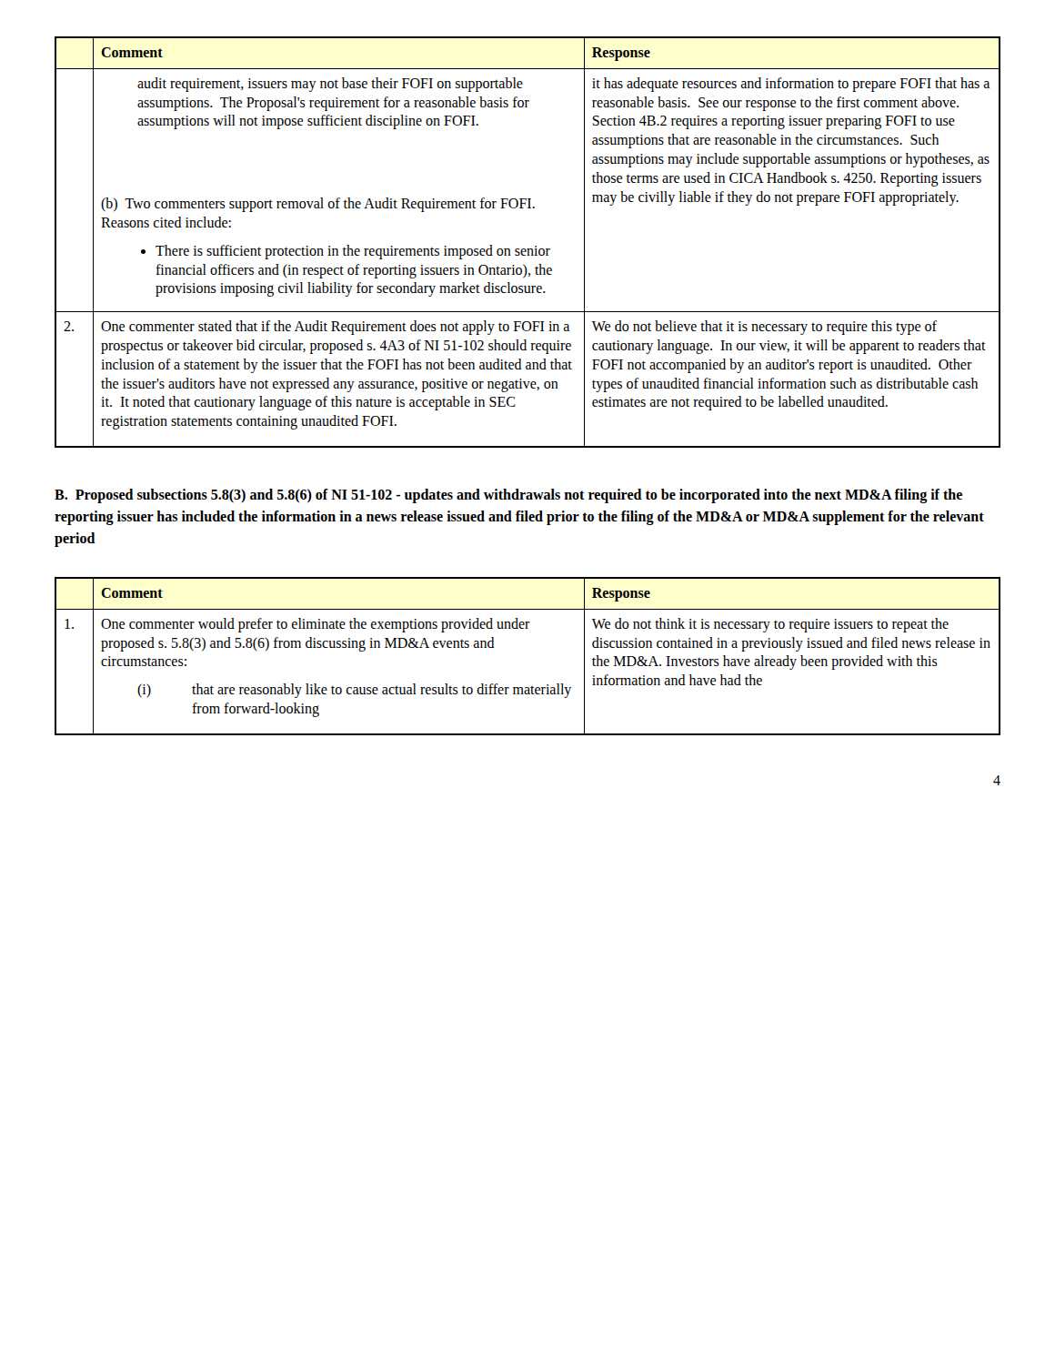| | Comment | Response |
| --- | --- | --- |
| | audit requirement, issuers may not base their FOFI on supportable assumptions. The Proposal's requirement for a reasonable basis for assumptions will not impose sufficient discipline on FOFI. (b) Two commenters support removal of the Audit Requirement for FOFI. Reasons cited include: There is sufficient protection in the requirements imposed on senior financial officers and (in respect of reporting issuers in Ontario), the provisions imposing civil liability for secondary market disclosure. | it has adequate resources and information to prepare FOFI that has a reasonable basis. See our response to the first comment above. Section 4B.2 requires a reporting issuer preparing FOFI to use assumptions that are reasonable in the circumstances. Such assumptions may include supportable assumptions or hypotheses, as those terms are used in CICA Handbook s. 4250. Reporting issuers may be civilly liable if they do not prepare FOFI appropriately. |
| 2. | One commenter stated that if the Audit Requirement does not apply to FOFI in a prospectus or takeover bid circular, proposed s. 4A3 of NI 51-102 should require inclusion of a statement by the issuer that the FOFI has not been audited and that the issuer's auditors have not expressed any assurance, positive or negative, on it. It noted that cautionary language of this nature is acceptable in SEC registration statements containing unaudited FOFI. | We do not believe that it is necessary to require this type of cautionary language. In our view, it will be apparent to readers that FOFI not accompanied by an auditor's report is unaudited. Other types of unaudited financial information such as distributable cash estimates are not required to be labelled unaudited. |
B. Proposed subsections 5.8(3) and 5.8(6) of NI 51-102 - updates and withdrawals not required to be incorporated into the next MD&A filing if the reporting issuer has included the information in a news release issued and filed prior to the filing of the MD&A or MD&A supplement for the relevant period
| | Comment | Response |
| --- | --- | --- |
| 1. | One commenter would prefer to eliminate the exemptions provided under proposed s. 5.8(3) and 5.8(6) from discussing in MD&A events and circumstances: (i) that are reasonably like to cause actual results to differ materially from forward-looking | We do not think it is necessary to require issuers to repeat the discussion contained in a previously issued and filed news release in the MD&A. Investors have already been provided with this information and have had the |
4